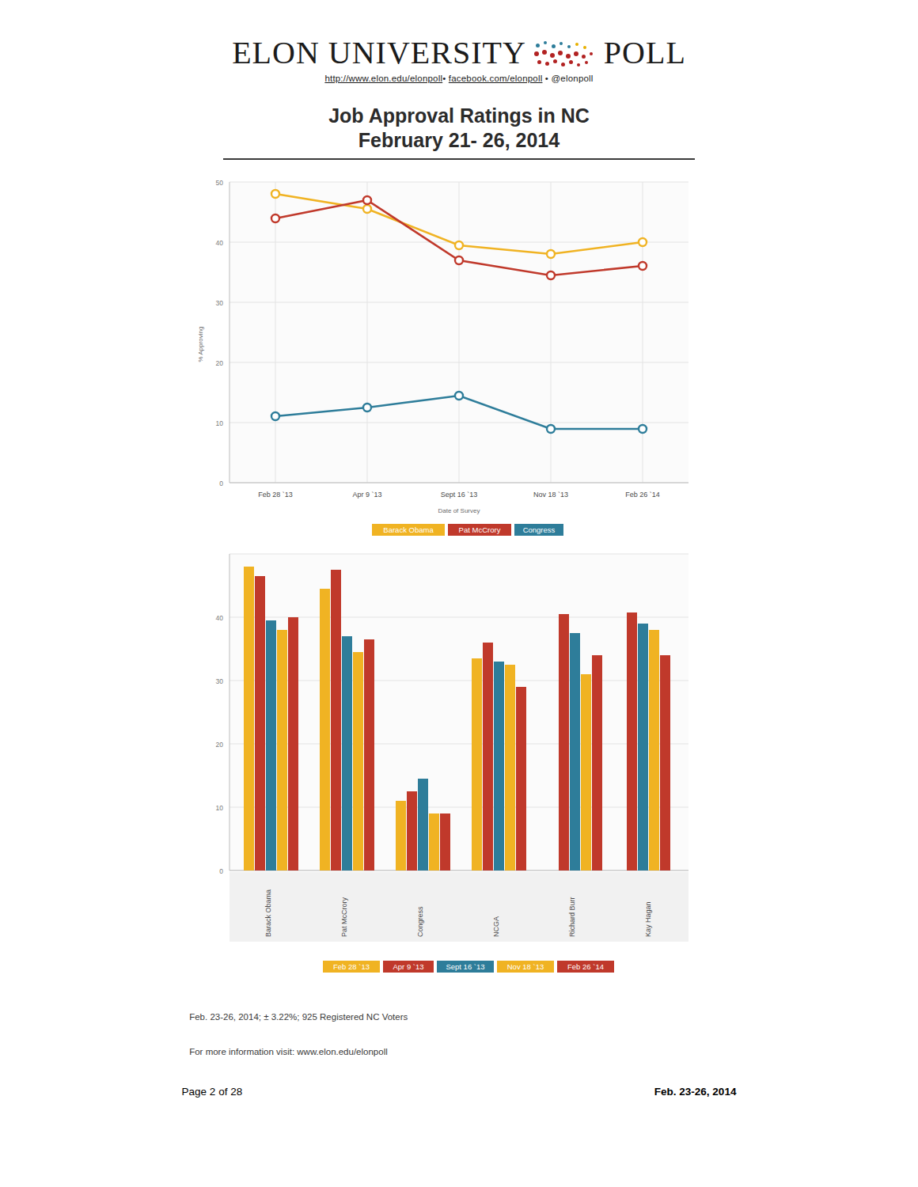ELON UNIVERSITY POLL
http://www.elon.edu/elonpoll• facebook.com/elonpoll • @elonpoll
Job Approval Ratings in NC
February 21- 26, 2014
50 40 30 20 10 0 % Approving Feb 28 `13 Apr 9 `13 Sept 16 `13 Nov 18 `13 Feb 26 `14 Date of Survey Barack Obama Pat McCrory Congress
40 30 20 10 0 Barack Obama Pat McCrory Congress NCGA Richard Burr Kay Hagan Feb 28 `13 Apr 9 `13 Sept 16 `13 Nov 18 `13 Feb 26 `14
Feb. 23-26, 2014; ± 3.22%; 925 Registered NC Voters
For more information visit: www.elon.edu/elonpoll
Page 2 of 28
Feb. 23-26, 2014